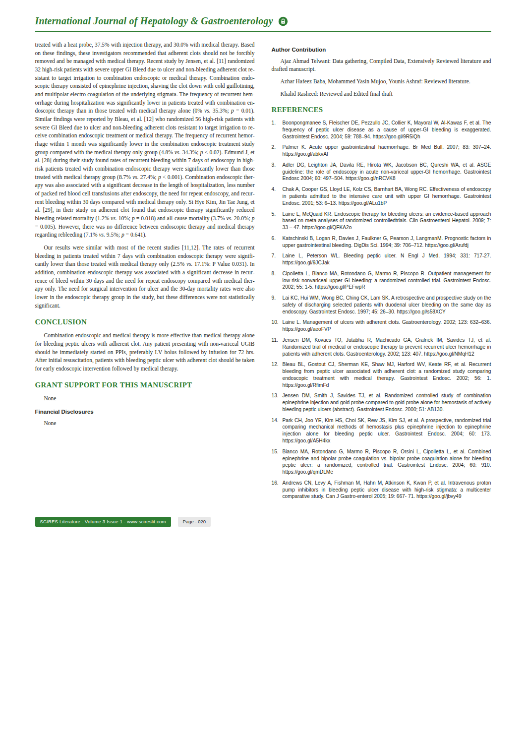International Journal of Hepatology & Gastroenterology
treated with a heat probe, 37.5% with injection therapy, and 30.0% with medical therapy. Based on these findings, these investigators recommended that adherent clots should not be forcibly removed and be managed with medical therapy. Recent study by Jensen, et al. [11] randomized 32 high-risk patients with severe upper GI Bleed due to ulcer and non-bleeding adherent clot resistant to target irrigation to combination endoscopic or medical therapy. Combination endoscopic therapy consisted of epinephrine injection, shaving the clot down with cold guillotining, and multipolar electro coagulation of the underlying stigmata. The frequency of recurrent hemorrhage during hospitalization was significantly lower in patients treated with combination endoscopic therapy than in those treated with medical therapy alone (0% vs. 35.3%; p = 0.01). Similar findings were reported by Bleau, et al. [12] who randomized 56 high-risk patients with severe GI Bleed due to ulcer and non-bleeding adherent clots resistant to target irrigation to receive combination endoscopic treatment or medical therapy. The frequency of recurrent hemorrhage within 1 month was significantly lower in the combination endoscopic treatment study group compared with the medical therapy only group (4.8% vs. 34.3%; p < 0.02). Edmund J, et al. [28] during their study found rates of recurrent bleeding within 7 days of endoscopy in high-risk patients treated with combination endoscopic therapy were significantly lower than those treated with medical therapy group (8.7% vs. 27.4%; p < 0.001). Combination endoscopic therapy was also associated with a significant decrease in the length of hospitalization, less number of packed red blood cell transfusions after endoscopy, the need for repeat endoscopy, and recurrent bleeding within 30 days compared with medical therapy only. Si Hye Kim, Jin Tae Jung, et al. [29], in their study on adherent clot found that endoscopic therapy significantly reduced bleeding related mortality (1.2% vs. 10%; p = 0.018) and all-cause mortality (3.7% vs. 20.0%; p = 0.005). However, there was no difference between endoscopic therapy and medical therapy regarding rebleeding (7.1% vs. 9.5%; p = 0.641).
Our results were similar with most of the recent studies [11,12]. The rates of recurrent bleeding in patients treated within 7 days with combination endoscopic therapy were significantly lower than those treated with medical therapy only (2.5% vs. 17.1%: P Value 0.031). In addition, combination endoscopic therapy was associated with a significant decrease in recurrence of bleed within 30 days and the need for repeat endoscopy compared with medical therapy only. The need for surgical intervention for ulcer and the 30-day mortality rates were also lower in the endoscopic therapy group in the study, but these differences were not statistically significant.
CONCLUSION
Combination endoscopic and medical therapy is more effective than medical therapy alone for bleeding peptic ulcers with adherent clot. Any patient presenting with non-variceal UGIB should be immediately started on PPIs, preferably I.V bolus followed by infusion for 72 hrs. After initial resuscitation, patients with bleeding peptic ulcer with adherent clot should be taken for early endoscopic intervention followed by medical therapy.
GRANT SUPPORT FOR THIS MANUSCRIPT
None
Financial Disclosures
None
Author Contribution
Ajaz Ahmad Telwani: Data gathering, Compiled Data, Extensively Reviewed literature and drafted manuscript.
Azhar Hafeez Baba, Mohammed Yasin Mujoo, Younis Ashraf: Reviewed literature.
Khalid Rasheed: Reviewed and Edited final draft
REFERENCES
Boonpongmanee S, Fleischer DE, Pezzullo JC, Collier K, Mayoral W, Al-Kawas F, et al. The frequency of peptic ulcer disease as a cause of upper-GI bleeding is exaggerated. Gastrointest Endosc. 2004; 59: 788–94. https://goo.gl/9R5iQh
Palmer K. Acute upper gastrointestinal haemorrhage. Br Med Bull. 2007; 83: 307–24. https://goo.gl/abkvAF
Adler DG, Leighton JA, Davila RE, Hirota WK, Jacobson BC, Qureshi WA, et al. ASGE guideline: the role of endoscopy in acute non-variceal upper-GI hemorrhage. Gastrointest Endosc 2004; 60: 497–504. https://goo.gl/nRCVK8
Chak A, Cooper GS, Lloyd LE, Kolz CS, Barnhart BA, Wong RC. Effectiveness of endoscopy in patients admitted to the intensive care unit with upper GI hemorrhage. Gastrointest Endosc. 2001; 53: 6–13. https://goo.gl/ALu1bP
Laine L, McQuaid KR. Endoscopic therapy for bleeding ulcers: an evidence-based approach based on meta-analyses of randomized controlledtrials. Clin Gastroenterol Hepatol. 2009; 7: 33 – 47. https://goo.gl/QFKA2o
Katschinski B, Logan R, Davies J, Faulkner G, Pearson J, LangmanM. Prognostic factors in upper gastrointestinal bleeding. DigDis Sci. 1994; 39: 706–712. https://goo.gl/Arufdj
Laine L, Peterson WL. Bleeding peptic ulcer. N Engl J Med. 1994; 331: 717-27. https://goo.gl/9JCJak
Cipolletta L, Bianco MA, Rotondano G, Marmo R, Piscopo R. Outpatient management for low-risk nonvariceal upper GI bleeding: a randomized controlled trial. Gastrointest Endosc. 2002; 55: 1-5. https://goo.gl/PEFwpR
Lai KC, Hui WM, Wong BC, Ching CK, Lam SK. A retrospective and prospective study on the safety of discharging selected patients with duodenal ulcer bleeding on the same day as endoscopy. Gastrointest Endosc. 1997; 45: 26–30. https://goo.gl/s58XCY
Laine L. Management of ulcers with adherent clots. Gastroenterology. 2002; 123: 632–636. https://goo.gl/aeoFVP
Jensen DM, Kovacs TO, Jutabha R, Machicado GA, Gralnek IM, Savides TJ, et al. Randomized trial of medical or endoscopic therapy to prevent recurrent ulcer hemorrhage in patients with adherent clots. Gastroenterology. 2002; 123: 407. https://goo.gl/NMqH12
Bleau BL, Gostout CJ, Sherman KE, Shaw MJ, Harford WV, Keate RF, et al. Recurrent bleeding from peptic ulcer associated with adherent clot: a randomized study comparing endoscopic treatment with medical therapy. Gastrointest Endosc. 2002; 56: 1. https://goo.gl/RfimFd
Jensen DM, Smith J, Savides TJ, et al. Randomized controlled study of combination epinephrine injection and gold probe compared to gold probe alone for hemostasis of actively bleeding peptic ulcers (abstract). Gastrointest Endosc. 2000; 51: AB130.
Park CH, Joo YE, Kim HS, Choi SK, Rew JS, Kim SJ, et al. A prospective, randomized trial comparing mechanical methods of hemostasis plus epinephrine injection to epinephrine injection alone for bleeding peptic ulcer. Gastrointest Endosc. 2004; 60: 173. https://goo.gl/A5H4kx
Bianco MA, Rotondano G, Marmo R, Piscopo R, Orsini L, Cipolletta L, et al. Combined epinephrine and bipolar probe coagulation vs. bipolar probe coagulation alone for bleeding peptic ulcer: a randomized, controlled trial. Gastrointest Endosc. 2004; 60: 910. https://goo.gl/qmDLMe
Andrews CN, Levy A, Fishman M, Hahn M, Atkinson K, Kwan P, et al. Intravenous proton pump inhibitors in bleeding peptic ulcer disease with high-risk stigmata: a multicenter comparative study. Can J Gastro-enterol 2005; 19: 667- 71. https://goo.gl/jbvy49
SCIRES Literature - Volume 3 Issue 1 - www.scireslit.com Page - 020